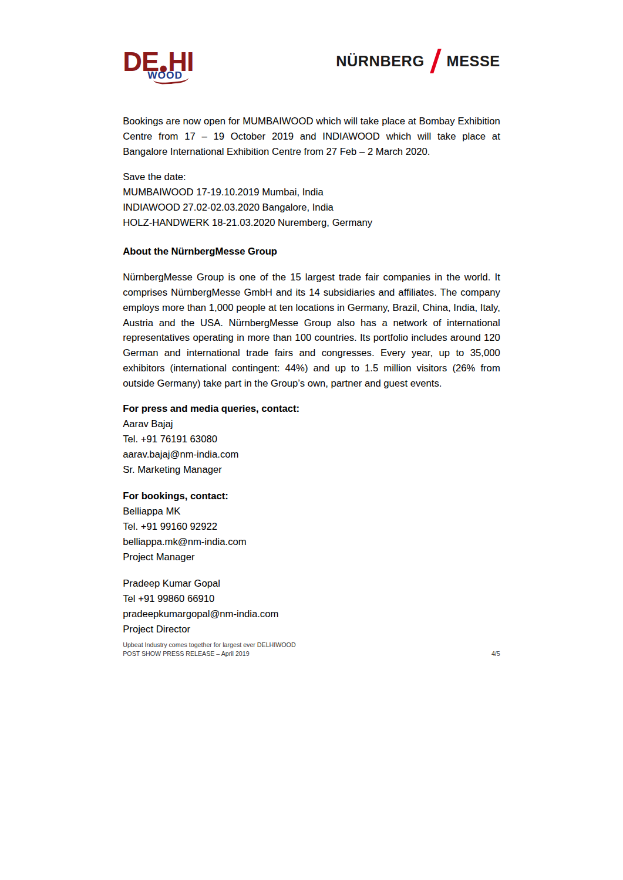DE●HI WOOD
NÜRNBERG MESSE
Bookings are now open for MUMBAIWOOD which will take place at Bombay Exhibition Centre from 17 – 19 October 2019 and INDIAWOOD which will take place at Bangalore International Exhibition Centre from 27 Feb – 2 March 2020.
Save the date:
MUMBAIWOOD 17-19.10.2019 Mumbai, India
INDIAWOOD 27.02-02.03.2020 Bangalore, India
HOLZ-HANDWERK 18-21.03.2020 Nuremberg, Germany
About the NürnbergMesse Group
NürnbergMesse Group is one of the 15 largest trade fair companies in the world. It comprises NürnbergMesse GmbH and its 14 subsidiaries and affiliates. The company employs more than 1,000 people at ten locations in Germany, Brazil, China, India, Italy, Austria and the USA. NürnbergMesse Group also has a network of international representatives operating in more than 100 countries. Its portfolio includes around 120 German and international trade fairs and congresses. Every year, up to 35,000 exhibitors (international contingent: 44%) and up to 1.5 million visitors (26% from outside Germany) take part in the Group’s own, partner and guest events.
For press and media queries, contact:
Aarav Bajaj
Tel. +91 76191 63080
aarav.bajaj@nm-india.com
Sr. Marketing Manager
For bookings, contact:
Belliappa MK
Tel. +91 99160 92922
belliappa.mk@nm-india.com
Project Manager
Pradeep Kumar Gopal
Tel +91 99860 66910
pradeepkumargopal@nm-india.com
Project Director
Upbeat Industry comes together for largest ever DELHIWOOD
POST SHOW PRESS RELEASE – April 2019
4/5